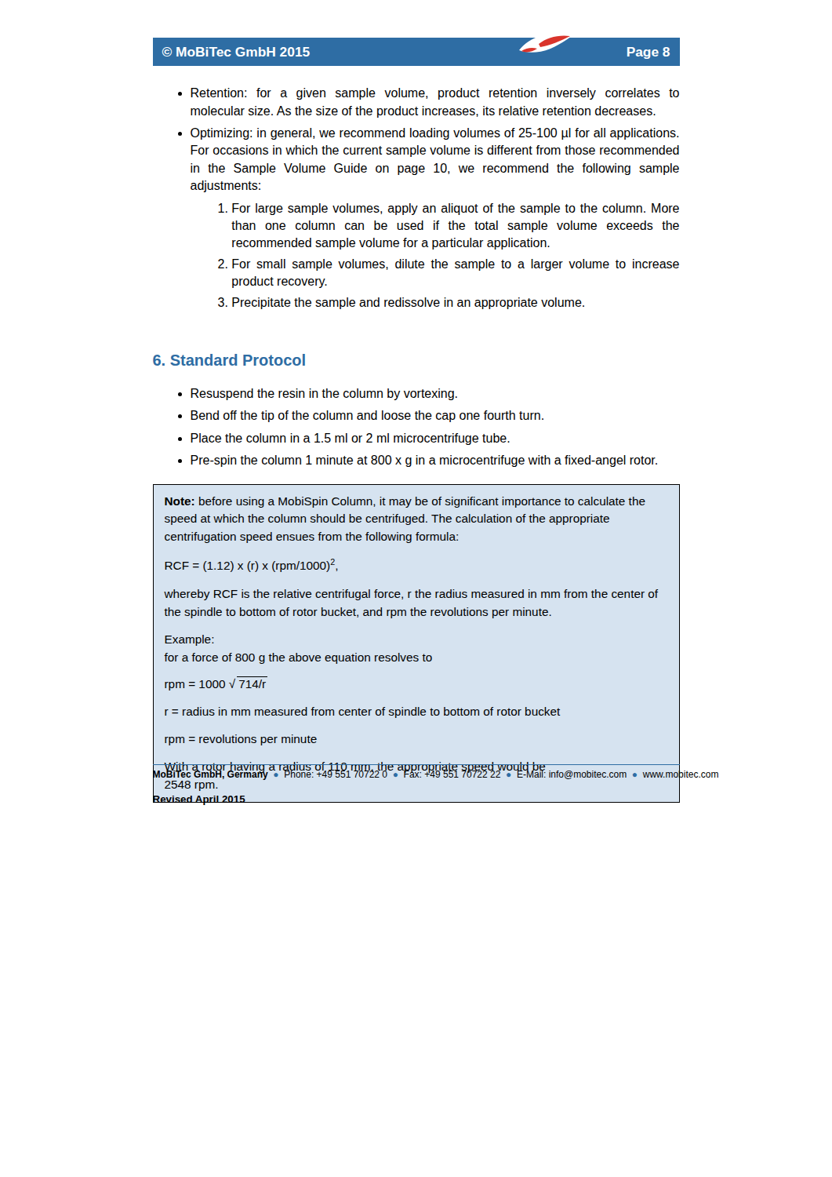© MoBiTec GmbH 2015 Page 8
Retention: for a given sample volume, product retention inversely correlates to molecular size. As the size of the product increases, its relative retention decreases.
Optimizing: in general, we recommend loading volumes of 25-100 µl for all applications. For occasions in which the current sample volume is different from those recommended in the Sample Volume Guide on page 10, we recommend the following sample adjustments:
For large sample volumes, apply an aliquot of the sample to the column. More than one column can be used if the total sample volume exceeds the recommended sample volume for a particular application.
For small sample volumes, dilute the sample to a larger volume to increase product recovery.
Precipitate the sample and redissolve in an appropriate volume.
6. Standard Protocol
Resuspend the resin in the column by vortexing.
Bend off the tip of the column and loose the cap one fourth turn.
Place the column in a 1.5 ml or 2 ml microcentrifuge tube.
Pre-spin the column 1 minute at 800 x g in a microcentrifuge with a fixed-angel rotor.
Note: before using a MobiSpin Column, it may be of significant importance to calculate the speed at which the column should be centrifuged. The calculation of the appropriate centrifugation speed ensues from the following formula:
RCF = (1.12) x (r) x (rpm/1000)2,
whereby RCF is the relative centrifugal force, r the radius measured in mm from the center of the spindle to bottom of rotor bucket, and rpm the revolutions per minute.
Example:
for a force of 800 g the above equation resolves to
rpm = 1000 √714/r
r = radius in mm measured from center of spindle to bottom of rotor bucket
rpm = revolutions per minute
With a rotor having a radius of 110 mm, the appropriate speed would be
2548 rpm.
MoBiTec GmbH, Germany ● Phone: +49 551 70722 0 ● Fax: +49 551 70722 22 ● E-Mail: info@mobitec.com ● www.mobitec.com
Revised April 2015